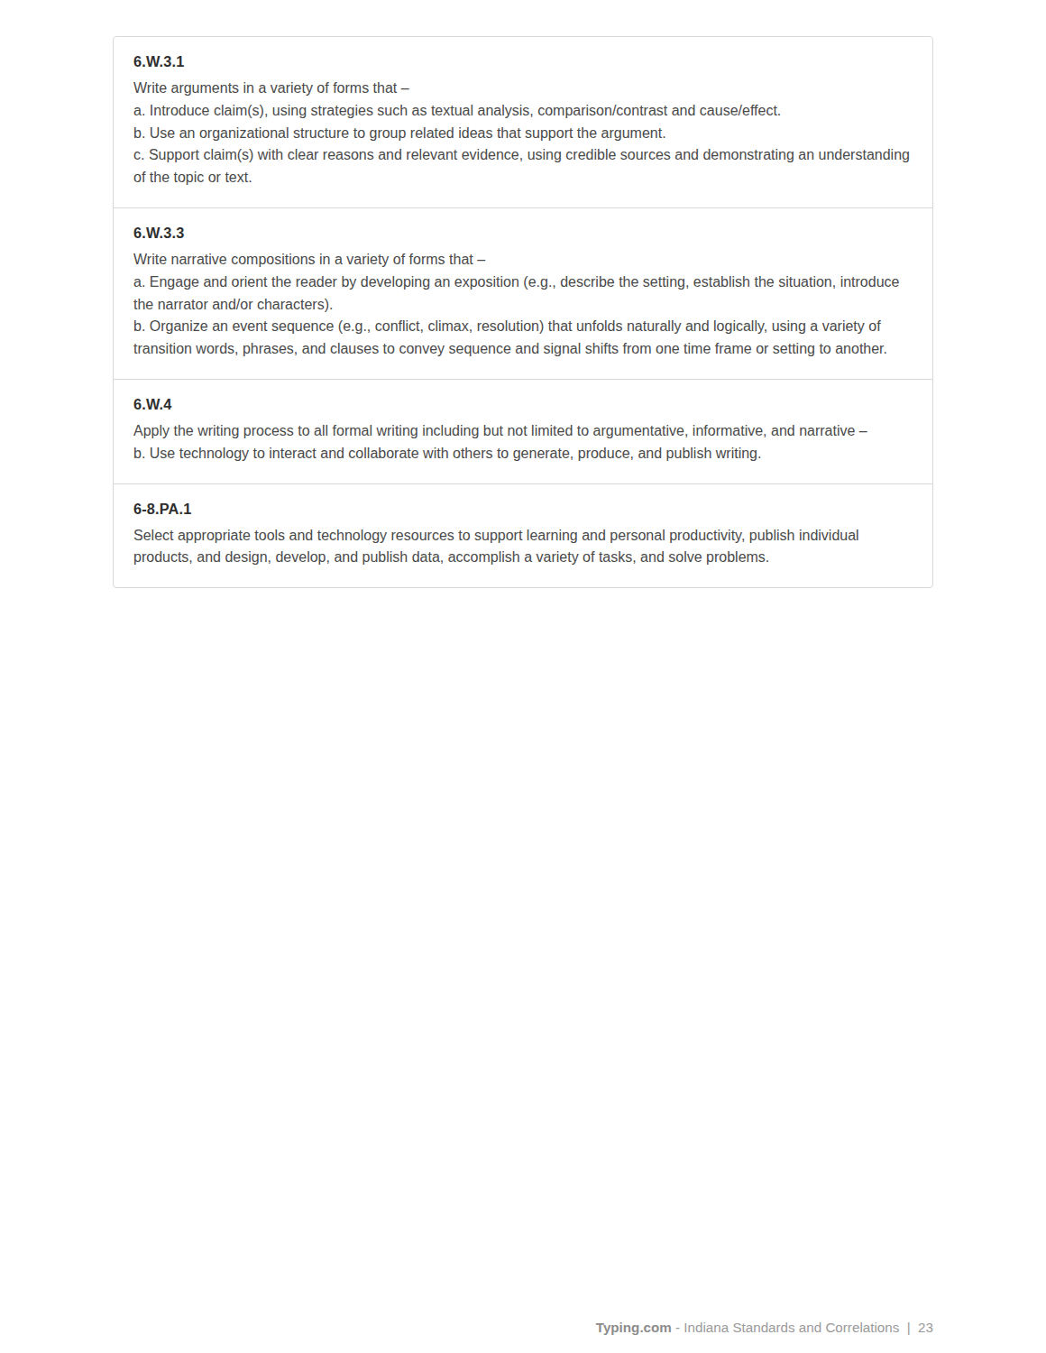6.W.3.1
Write arguments in a variety of forms that –
a. Introduce claim(s), using strategies such as textual analysis, comparison/contrast and cause/effect.
b. Use an organizational structure to group related ideas that support the argument.
c. Support claim(s) with clear reasons and relevant evidence, using credible sources and demonstrating an understanding of the topic or text.
6.W.3.3
Write narrative compositions in a variety of forms that –
a. Engage and orient the reader by developing an exposition (e.g., describe the setting, establish the situation, introduce the narrator and/or characters).
b. Organize an event sequence (e.g., conflict, climax, resolution) that unfolds naturally and logically, using a variety of transition words, phrases, and clauses to convey sequence and signal shifts from one time frame or setting to another.
6.W.4
Apply the writing process to all formal writing including but not limited to argumentative, informative, and narrative –
b. Use technology to interact and collaborate with others to generate, produce, and publish writing.
6-8.PA.1
Select appropriate tools and technology resources to support learning and personal productivity, publish individual products, and design, develop, and publish data, accomplish a variety of tasks, and solve problems.
Typing.com - Indiana Standards and Correlations | 23